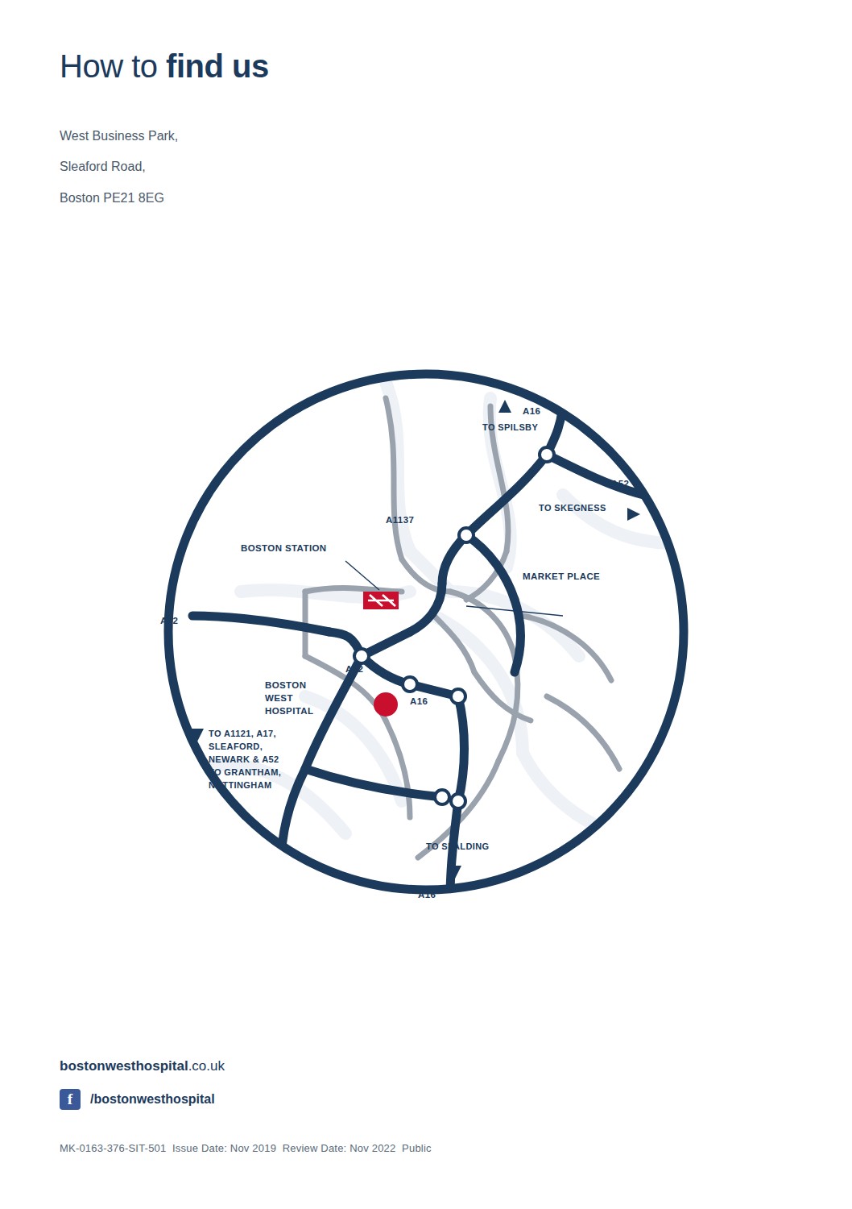How to find us
West Business Park,
Sleaford Road,
Boston PE21 8EG
A16 TO SPILSBY A52 TO SKEGNESS BOSTON STATION A1137 MARKET PLACE A52 A52 A16 BOSTON WEST HOSPITAL TO A1121, A17, SLEAFORD, NEWARK & A52 TO GRANTHAM, NOTTINGHAM TO SPALDING A16
bostonwesthospital.co.uk
/bostonwesthospital
MK-0163-376-SIT-501 Issue Date: Nov 2019 Review Date: Nov 2022 Public